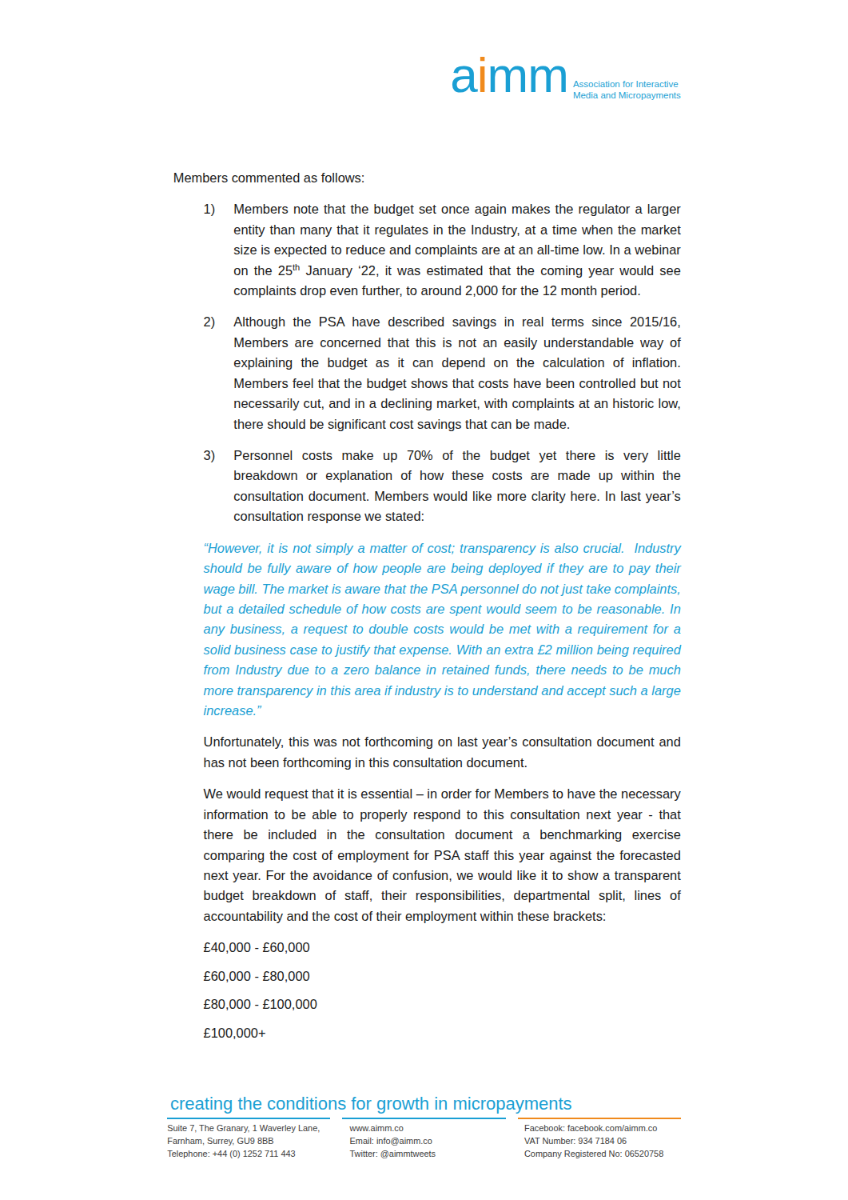aimm
Association for Interactive
Media and Micropayments
Members commented as follows:
Members note that the budget set once again makes the regulator a larger entity than many that it regulates in the Industry, at a time when the market size is expected to reduce and complaints are at an all-time low. In a webinar on the 25th January ‘22, it was estimated that the coming year would see complaints drop even further, to around 2,000 for the 12 month period.
Although the PSA have described savings in real terms since 2015/16, Members are concerned that this is not an easily understandable way of explaining the budget as it can depend on the calculation of inflation. Members feel that the budget shows that costs have been controlled but not necessarily cut, and in a declining market, with complaints at an historic low, there should be significant cost savings that can be made.
Personnel costs make up 70% of the budget yet there is very little breakdown or explanation of how these costs are made up within the consultation document. Members would like more clarity here. In last year’s consultation response we stated:
“However, it is not simply a matter of cost; transparency is also crucial. Industry should be fully aware of how people are being deployed if they are to pay their wage bill. The market is aware that the PSA personnel do not just take complaints, but a detailed schedule of how costs are spent would seem to be reasonable. In any business, a request to double costs would be met with a requirement for a solid business case to justify that expense. With an extra £2 million being required from Industry due to a zero balance in retained funds, there needs to be much more transparency in this area if industry is to understand and accept such a large increase.”
Unfortunately, this was not forthcoming on last year’s consultation document and has not been forthcoming in this consultation document.
We would request that it is essential – in order for Members to have the necessary information to be able to properly respond to this consultation next year - that there be included in the consultation document a benchmarking exercise comparing the cost of employment for PSA staff this year against the forecasted next year. For the avoidance of confusion, we would like it to show a transparent budget breakdown of staff, their responsibilities, departmental split, lines of accountability and the cost of their employment within these brackets:
£40,000 - £60,000
£60,000 - £80,000
£80,000 - £100,000
£100,000+
creating the conditions for growth in micropayments
Suite 7, The Granary, 1 Waverley Lane,
Farnham, Surrey, GU9 8BB
Telephone: +44 (0) 1252 711 443
www.aimm.co
Email: info@aimm.co
Twitter: @aimmtweets
Facebook: facebook.com/aimm.co
VAT Number: 934 7184 06
Company Registered No: 06520758